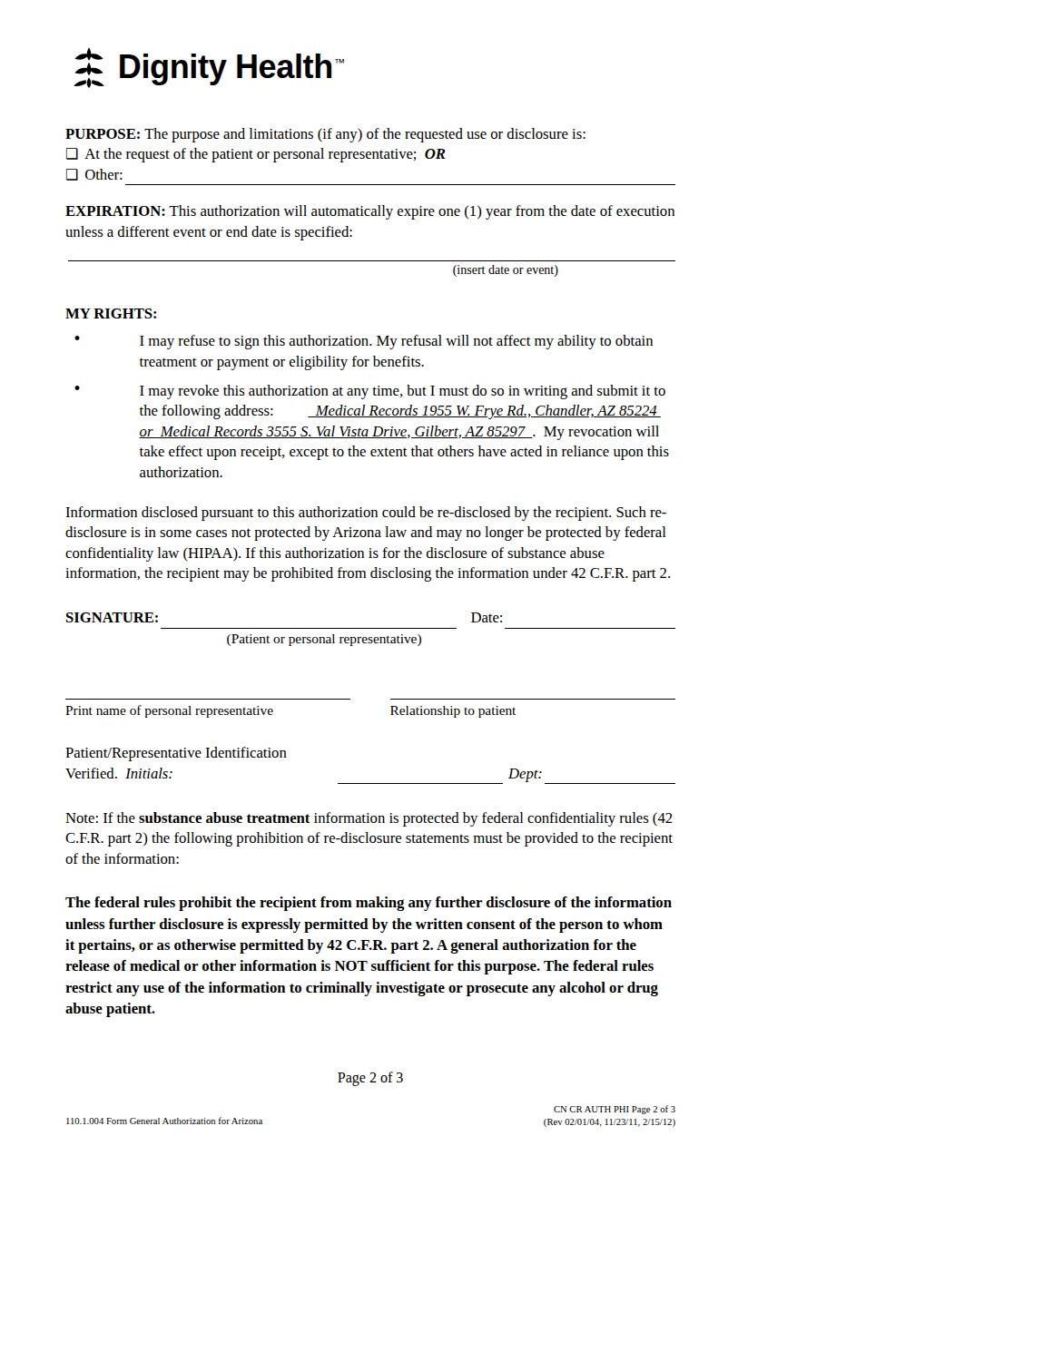Dignity Health™
PURPOSE: The purpose and limitations (if any) of the requested use or disclosure is:
❑At the request of the patient or personal representative; OR
❑Other:
EXPIRATION: This authorization will automatically expire one (1) year from the date of execution unless a different event or end date is specified:
(insert date or event)
MY RIGHTS:
I may refuse to sign this authorization. My refusal will not affect my ability to obtain treatment or payment or eligibility for benefits.
I may revoke this authorization at any time, but I must do so in writing and submit it to the following address: Medical Records 1955 W. Frye Rd., Chandler, AZ 85224 or Medical Records 3555 S. Val Vista Drive, Gilbert, AZ 85297 . My revocation will take effect upon receipt, except to the extent that others have acted in reliance upon this authorization.
Information disclosed pursuant to this authorization could be re-disclosed by the recipient. Such re-disclosure is in some cases not protected by Arizona law and may no longer be protected by federal confidentiality law (HIPAA). If this authorization is for the disclosure of substance abuse information, the recipient may be prohibited from disclosing the information under 42 C.F.R. part 2.
SIGNATURE: Date:
(Patient or personal representative)
Print name of personal representative
Relationship to patient
Patient/Representative Identification Verified. Initials: Dept:
Note: If the substance abuse treatment information is protected by federal confidentiality rules (42 C.F.R. part 2) the following prohibition of re-disclosure statements must be provided to the recipient of the information:
The federal rules prohibit the recipient from making any further disclosure of the information unless further disclosure is expressly permitted by the written consent of the person to whom it pertains, or as otherwise permitted by 42 C.F.R. part 2. A general authorization for the release of medical or other information is NOT sufficient for this purpose. The federal rules restrict any use of the information to criminally investigate or prosecute any alcohol or drug abuse patient.
Page 2 of 3
110.1.004 Form General Authorization for Arizona
CN CR AUTH PHI Page 2 of 3
(Rev 02/01/04, 11/23/11, 2/15/12)